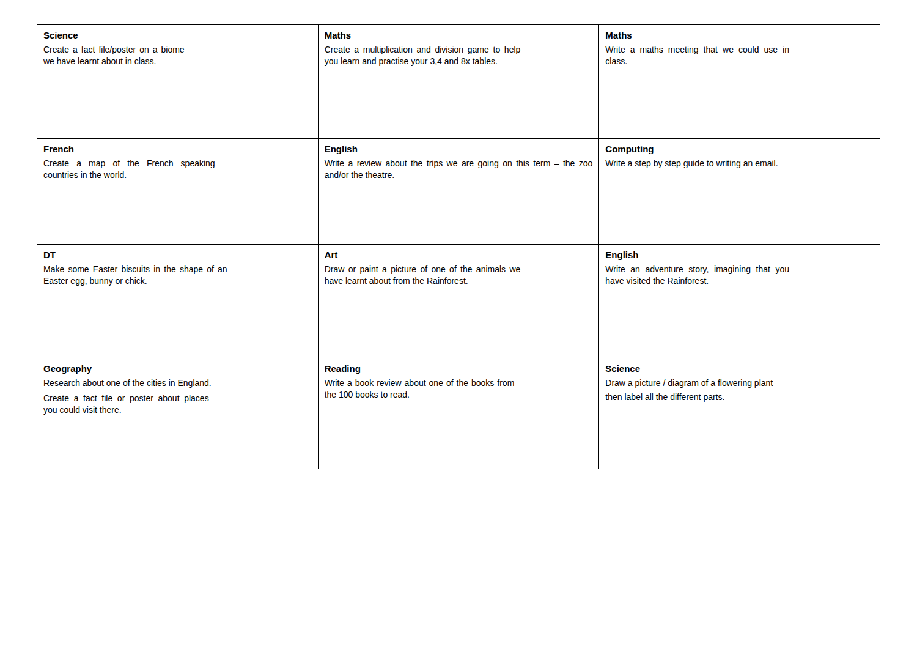| Science Create a fact file/poster on a biome we have learnt about in class. | Maths Create a multiplication and division game to help you learn and practise your 3,4 and 8x tables. | Maths Write a maths meeting that we could use in class. |
| French Create a map of the French speaking countries in the world. | English Write a review about the trips we are going on this term – the zoo and/or the theatre. | Computing Write a step by step guide to writing an email. |
| DT Make some Easter biscuits in the shape of an Easter egg, bunny or chick. | Art Draw or paint a picture of one of the animals we have learnt about from the Rainforest. | English Write an adventure story, imagining that you have visited the Rainforest. |
| Geography Research about one of the cities in England. Create a fact file or poster about places you could visit there. | Reading Write a book review about one of the books from the 100 books to read. | Science Draw a picture / diagram of a flowering plant then label all the different parts. |